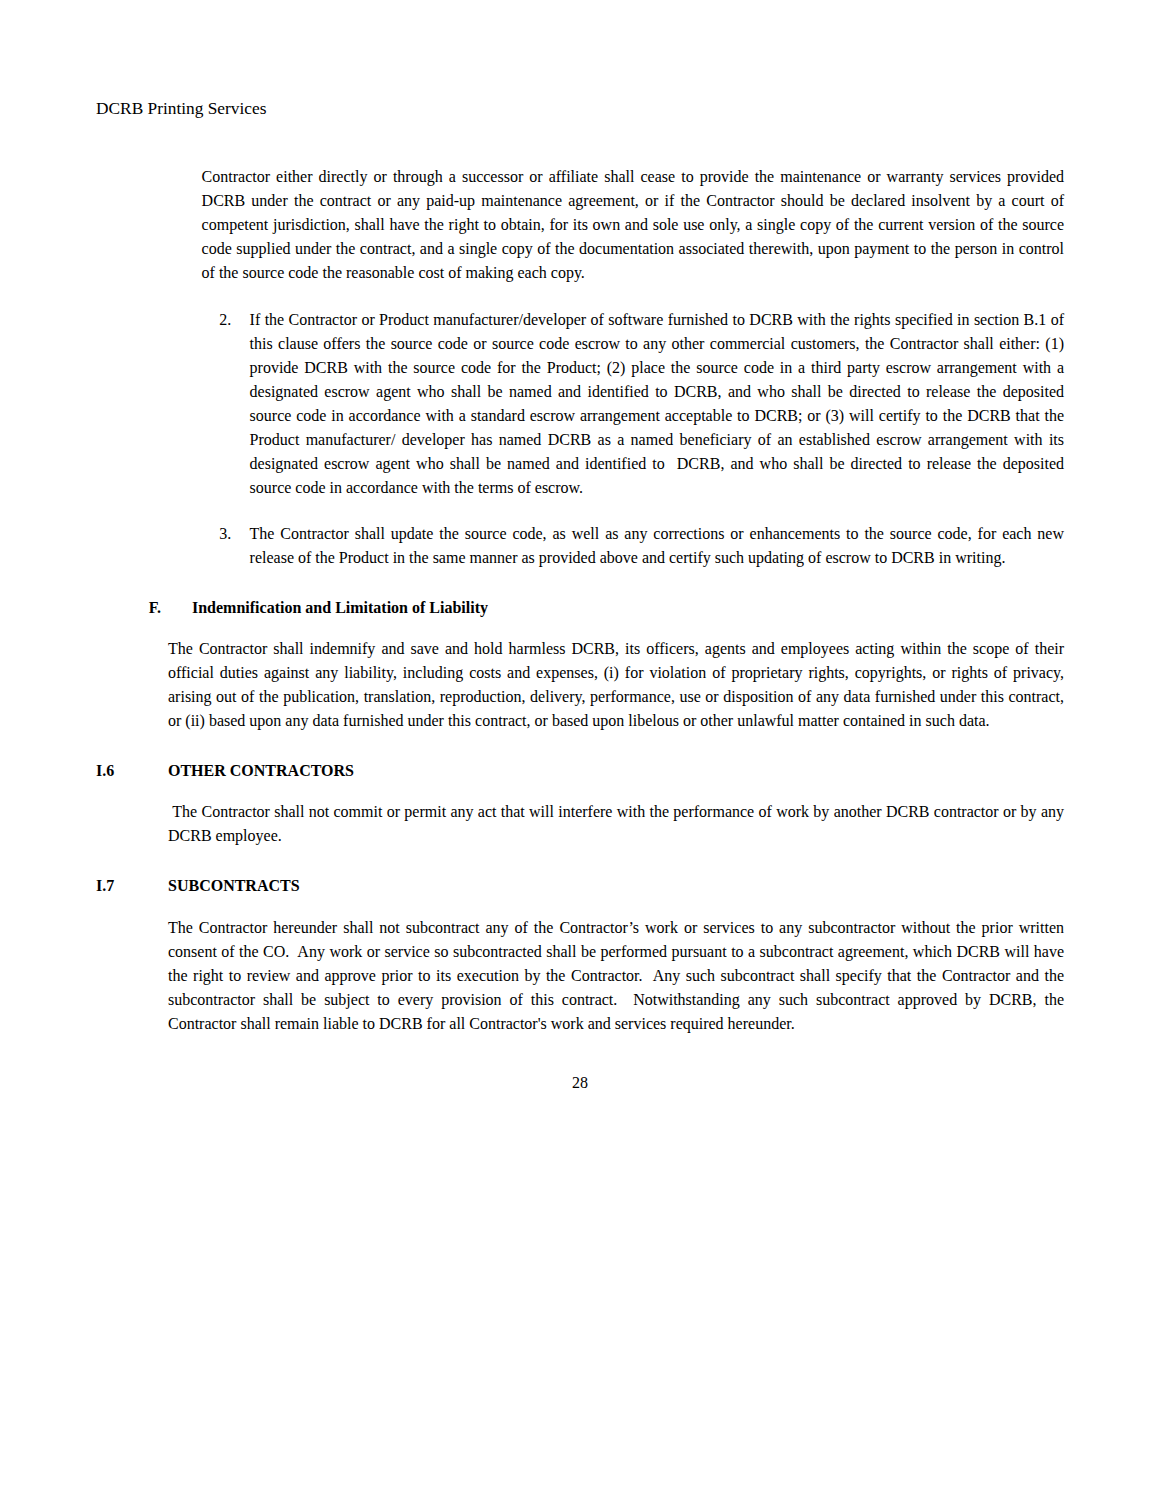DCRB Printing Services
Contractor either directly or through a successor or affiliate shall cease to provide the maintenance or warranty services provided DCRB under the contract or any paid-up maintenance agreement, or if the Contractor should be declared insolvent by a court of competent jurisdiction, shall have the right to obtain, for its own and sole use only, a single copy of the current version of the source code supplied under the contract, and a single copy of the documentation associated therewith, upon payment to the person in control of the source code the reasonable cost of making each copy.
If the Contractor or Product manufacturer/developer of software furnished to DCRB with the rights specified in section B.1 of this clause offers the source code or source code escrow to any other commercial customers, the Contractor shall either: (1) provide DCRB with the source code for the Product; (2) place the source code in a third party escrow arrangement with a designated escrow agent who shall be named and identified to DCRB, and who shall be directed to release the deposited source code in accordance with a standard escrow arrangement acceptable to DCRB; or (3) will certify to the DCRB that the Product manufacturer/ developer has named DCRB as a named beneficiary of an established escrow arrangement with its designated escrow agent who shall be named and identified to DCRB, and who shall be directed to release the deposited source code in accordance with the terms of escrow.
The Contractor shall update the source code, as well as any corrections or enhancements to the source code, for each new release of the Product in the same manner as provided above and certify such updating of escrow to DCRB in writing.
F. Indemnification and Limitation of Liability
The Contractor shall indemnify and save and hold harmless DCRB, its officers, agents and employees acting within the scope of their official duties against any liability, including costs and expenses, (i) for violation of proprietary rights, copyrights, or rights of privacy, arising out of the publication, translation, reproduction, delivery, performance, use or disposition of any data furnished under this contract, or (ii) based upon any data furnished under this contract, or based upon libelous or other unlawful matter contained in such data.
I.6 OTHER CONTRACTORS
The Contractor shall not commit or permit any act that will interfere with the performance of work by another DCRB contractor or by any DCRB employee.
I.7 SUBCONTRACTS
The Contractor hereunder shall not subcontract any of the Contractor’s work or services to any subcontractor without the prior written consent of the CO. Any work or service so subcontracted shall be performed pursuant to a subcontract agreement, which DCRB will have the right to review and approve prior to its execution by the Contractor. Any such subcontract shall specify that the Contractor and the subcontractor shall be subject to every provision of this contract. Notwithstanding any such subcontract approved by DCRB, the Contractor shall remain liable to DCRB for all Contractor's work and services required hereunder.
28